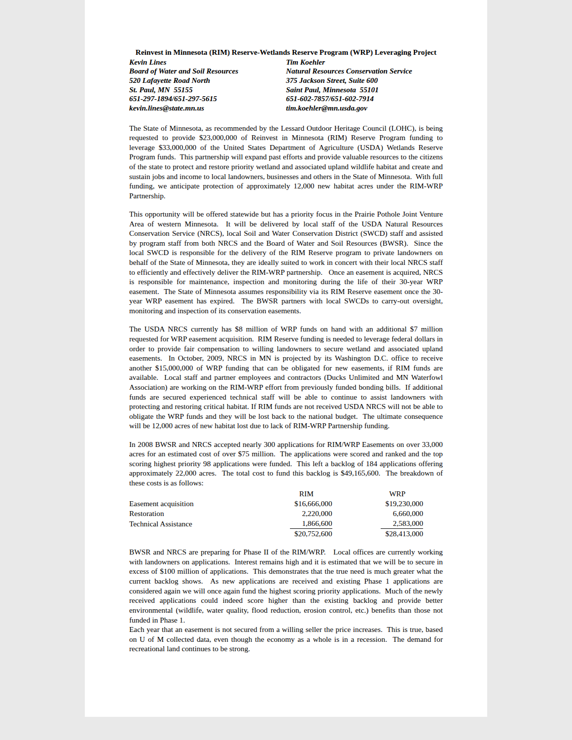Reinvest in Minnesota (RIM) Reserve-Wetlands Reserve Program (WRP) Leveraging Project
| Kevin Lines Board of Water and Soil Resources 520 Lafayette Road North St. Paul, MN 55155 651-297-1894/651-297-5615 kevin.lines@state.mn.us | Tim Koehler Natural Resources Conservation Service 375 Jackson Street, Suite 600 Saint Paul, Minnesota 55101 651-602-7857/651-602-7914 tim.koehler@mn.usda.gov |
The State of Minnesota, as recommended by the Lessard Outdoor Heritage Council (LOHC), is being requested to provide $23,000,000 of Reinvest in Minnesota (RIM) Reserve Program funding to leverage $33,000,000 of the United States Department of Agriculture (USDA) Wetlands Reserve Program funds. This partnership will expand past efforts and provide valuable resources to the citizens of the state to protect and restore priority wetland and associated upland wildlife habitat and create and sustain jobs and income to local landowners, businesses and others in the State of Minnesota. With full funding, we anticipate protection of approximately 12,000 new habitat acres under the RIM-WRP Partnership.
This opportunity will be offered statewide but has a priority focus in the Prairie Pothole Joint Venture Area of western Minnesota. It will be delivered by local staff of the USDA Natural Resources Conservation Service (NRCS), local Soil and Water Conservation District (SWCD) staff and assisted by program staff from both NRCS and the Board of Water and Soil Resources (BWSR). Since the local SWCD is responsible for the delivery of the RIM Reserve program to private landowners on behalf of the State of Minnesota, they are ideally suited to work in concert with their local NRCS staff to efficiently and effectively deliver the RIM-WRP partnership. Once an easement is acquired, NRCS is responsible for maintenance, inspection and monitoring during the life of their 30-year WRP easement. The State of Minnesota assumes responsibility via its RIM Reserve easement once the 30-year WRP easement has expired. The BWSR partners with local SWCDs to carry-out oversight, monitoring and inspection of its conservation easements.
The USDA NRCS currently has $8 million of WRP funds on hand with an additional $7 million requested for WRP easement acquisition. RIM Reserve funding is needed to leverage federal dollars in order to provide fair compensation to willing landowners to secure wetland and associated upland easements. In October, 2009, NRCS in MN is projected by its Washington D.C. office to receive another $15,000,000 of WRP funding that can be obligated for new easements, if RIM funds are available. Local staff and partner employees and contractors (Ducks Unlimited and MN Waterfowl Association) are working on the RIM-WRP effort from previously funded bonding bills. If additional funds are secured experienced technical staff will be able to continue to assist landowners with protecting and restoring critical habitat. If RIM funds are not received USDA NRCS will not be able to obligate the WRP funds and they will be lost back to the national budget. The ultimate consequence will be 12,000 acres of new habitat lost due to lack of RIM-WRP Partnership funding.
In 2008 BWSR and NRCS accepted nearly 300 applications for RIM/WRP Easements on over 33,000 acres for an estimated cost of over $75 million. The applications were scored and ranked and the top scoring highest priority 98 applications were funded. This left a backlog of 184 applications offering approximately 22,000 acres. The total cost to fund this backlog is $49,165,600. The breakdown of these costs is as follows:
| | RIM | WRP |
| Easement acquisition | $16,666,000 | $19,230,000 |
| Restoration | 2,220,000 | 6,660,000 |
| Technical Assistance | 1,866,600 | 2,583,000 |
| | $20,752,600 | $28,413,000 |
BWSR and NRCS are preparing for Phase II of the RIM/WRP. Local offices are currently working with landowners on applications. Interest remains high and it is estimated that we will be to secure in excess of $100 million of applications. This demonstrates that the true need is much greater what the current backlog shows. As new applications are received and existing Phase 1 applications are considered again we will once again fund the highest scoring priority applications. Much of the newly received applications could indeed score higher than the existing backlog and provide better environmental (wildlife, water quality, flood reduction, erosion control, etc.) benefits than those not funded in Phase 1.
Each year that an easement is not secured from a willing seller the price increases. This is true, based on U of M collected data, even though the economy as a whole is in a recession. The demand for recreational land continues to be strong.